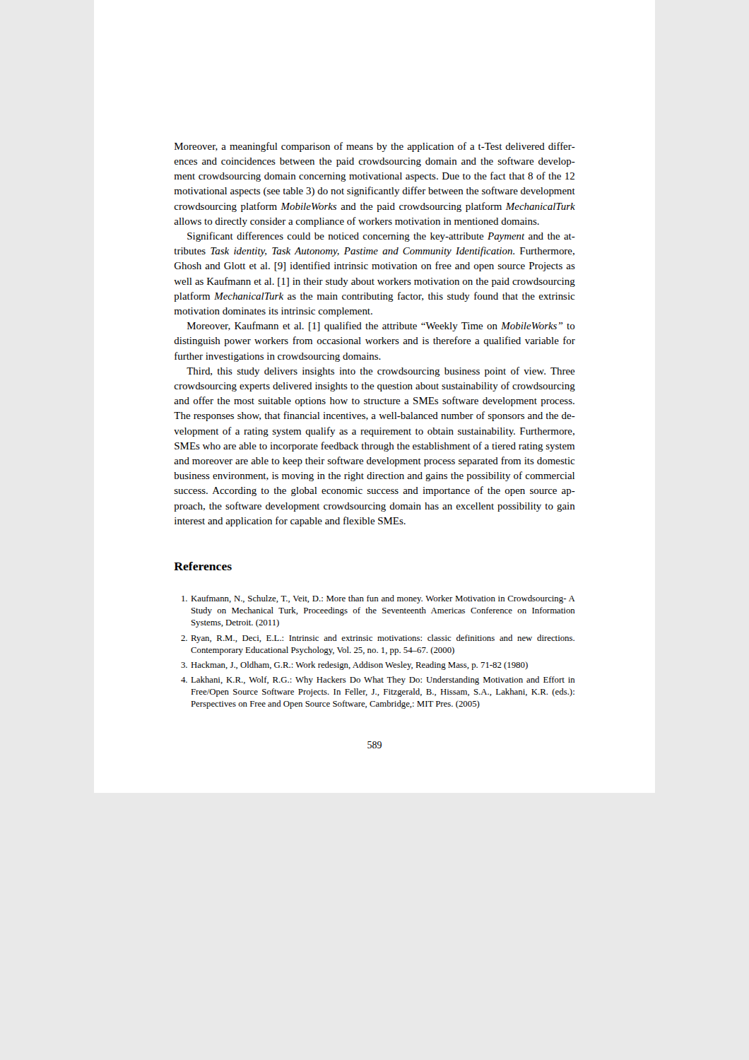Moreover, a meaningful comparison of means by the application of a t-Test delivered differences and coincidences between the paid crowdsourcing domain and the software development crowdsourcing domain concerning motivational aspects. Due to the fact that 8 of the 12 motivational aspects (see table 3) do not significantly differ between the software development crowdsourcing platform MobileWorks and the paid crowdsourcing platform MechanicalTurk allows to directly consider a compliance of workers motivation in mentioned domains.
Significant differences could be noticed concerning the key-attribute Payment and the attributes Task identity, Task Autonomy, Pastime and Community Identification. Furthermore, Ghosh and Glott et al. [9] identified intrinsic motivation on free and open source Projects as well as Kaufmann et al. [1] in their study about workers motivation on the paid crowdsourcing platform MechanicalTurk as the main contributing factor, this study found that the extrinsic motivation dominates its intrinsic complement.
Moreover, Kaufmann et al. [1] qualified the attribute “Weekly Time on MobileWorks” to distinguish power workers from occasional workers and is therefore a qualified variable for further investigations in crowdsourcing domains.
Third, this study delivers insights into the crowdsourcing business point of view. Three crowdsourcing experts delivered insights to the question about sustainability of crowdsourcing and offer the most suitable options how to structure a SMEs software development process. The responses show, that financial incentives, a well-balanced number of sponsors and the development of a rating system qualify as a requirement to obtain sustainability. Furthermore, SMEs who are able to incorporate feedback through the establishment of a tiered rating system and moreover are able to keep their software development process separated from its domestic business environment, is moving in the right direction and gains the possibility of commercial success. According to the global economic success and importance of the open source approach, the software development crowdsourcing domain has an excellent possibility to gain interest and application for capable and flexible SMEs.
References
1. Kaufmann, N., Schulze, T., Veit, D.: More than fun and money. Worker Motivation in Crowdsourcing- A Study on Mechanical Turk, Proceedings of the Seventeenth Americas Conference on Information Systems, Detroit. (2011)
2. Ryan, R.M., Deci, E.L.: Intrinsic and extrinsic motivations: classic definitions and new directions. Contemporary Educational Psychology, Vol. 25, no. 1, pp. 54–67. (2000)
3. Hackman, J., Oldham, G.R.: Work redesign, Addison Wesley, Reading Mass, p. 71-82 (1980)
4. Lakhani, K.R., Wolf, R.G.: Why Hackers Do What They Do: Understanding Motivation and Effort in Free/Open Source Software Projects. In Feller, J., Fitzgerald, B., Hissam, S.A., Lakhani, K.R. (eds.): Perspectives on Free and Open Source Software, Cambridge,: MIT Pres. (2005)
589